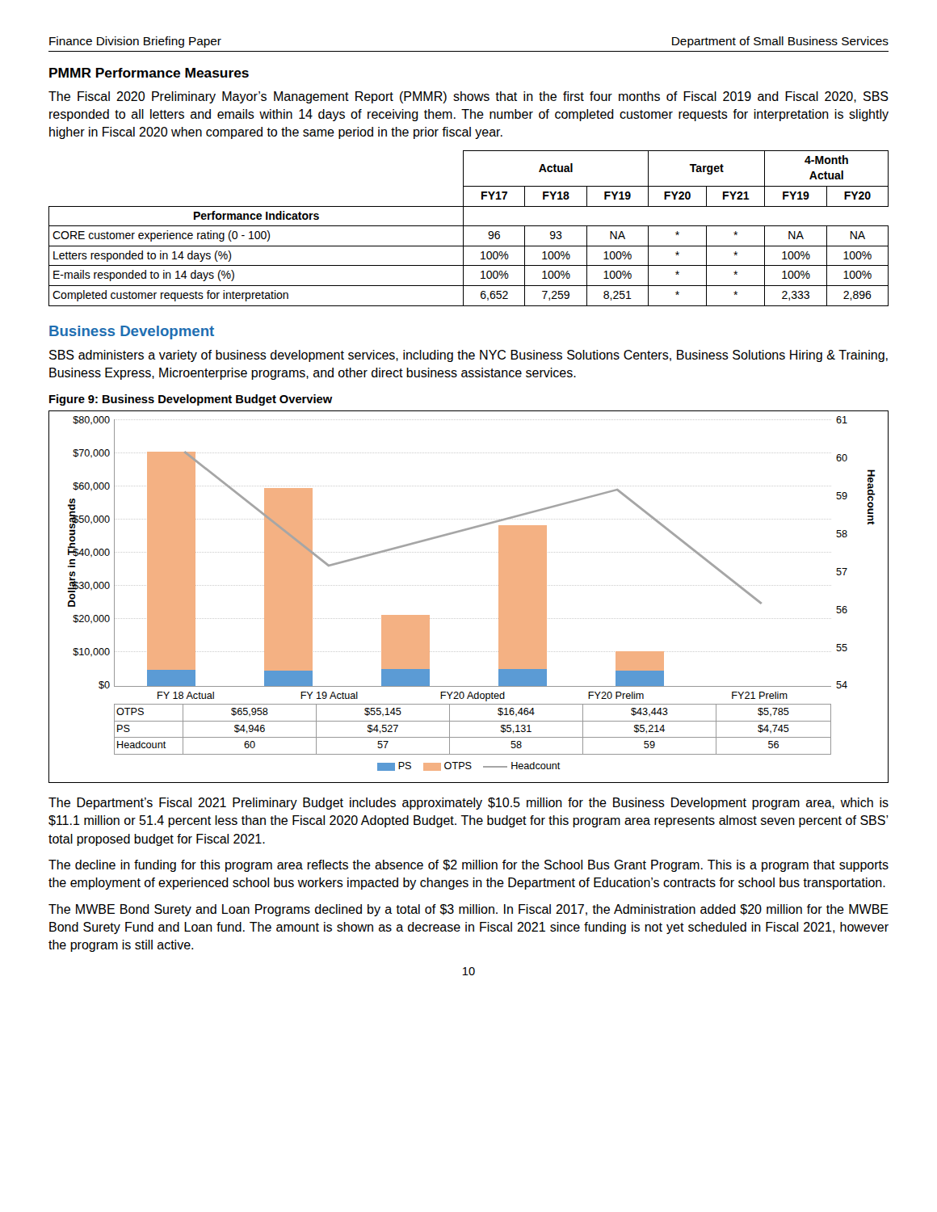Finance Division Briefing Paper
Department of Small Business Services
PMMR Performance Measures
The Fiscal 2020 Preliminary Mayor’s Management Report (PMMR) shows that in the first four months of Fiscal 2019 and Fiscal 2020, SBS responded to all letters and emails within 14 days of receiving them. The number of completed customer requests for interpretation is slightly higher in Fiscal 2020 when compared to the same period in the prior fiscal year.
| | Actual | Target | 4-Month Actual |
| --- | --- | --- | --- |
| FY17 | FY18 | FY19 | FY20 | FY21 | FY19 | FY20 |
| Performance Indicators | |
| CORE customer experience rating (0 - 100) | 96 | 93 | NA | * | * | NA | NA |
| Letters responded to in 14 days (%) | 100% | 100% | 100% | * | * | 100% | 100% |
| E-mails responded to in 14 days (%) | 100% | 100% | 100% | * | * | 100% | 100% |
| Completed customer requests for interpretation | 6,652 | 7,259 | 8,251 | * | * | 2,333 | 2,896 |
Business Development
SBS administers a variety of business development services, including the NYC Business Solutions Centers, Business Solutions Hiring & Training, Business Express, Microenterprise programs, and other direct business assistance services.
Figure 9: Business Development Budget Overview
Dollars in Thousands
Headcount
$80,000
$70,000
$60,000
$50,000
$40,000
$30,000
$20,000
$10,000
$0
61
60
59
58
57
56
55
54
FY 18 Actual
FY 19 Actual
FY20 Adopted
FY20 Prelim
FY21 Prelim
| OTPS | $65,958 | $55,145 | $16,464 | $43,443 | $5,785 |
| PS | $4,946 | $4,527 | $5,131 | $5,214 | $4,745 |
| Headcount | 60 | 57 | 58 | 59 | 56 |
PS OTPS Headcount
The Department’s Fiscal 2021 Preliminary Budget includes approximately $10.5 million for the Business Development program area, which is $11.1 million or 51.4 percent less than the Fiscal 2020 Adopted Budget. The budget for this program area represents almost seven percent of SBS’ total proposed budget for Fiscal 2021.
The decline in funding for this program area reflects the absence of $2 million for the School Bus Grant Program. This is a program that supports the employment of experienced school bus workers impacted by changes in the Department of Education’s contracts for school bus transportation.
The MWBE Bond Surety and Loan Programs declined by a total of $3 million. In Fiscal 2017, the Administration added $20 million for the MWBE Bond Surety Fund and Loan fund. The amount is shown as a decrease in Fiscal 2021 since funding is not yet scheduled in Fiscal 2021, however the program is still active.
10